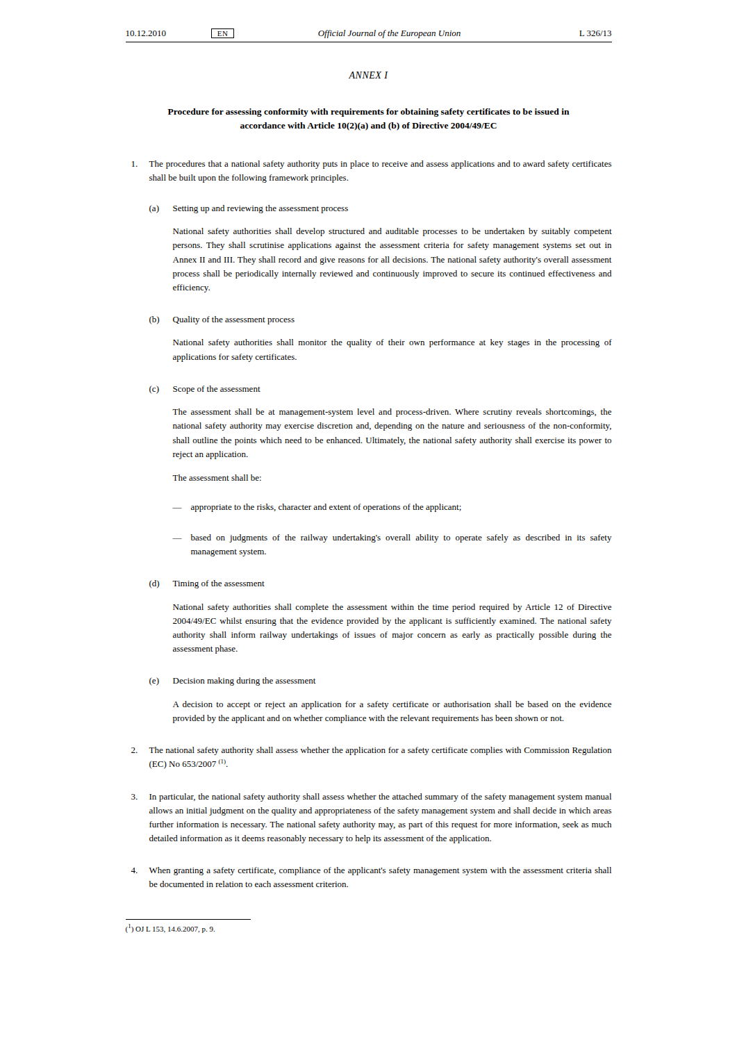10.12.2010
EN
Official Journal of the European Union
L 326/13
ANNEX I
Procedure for assessing conformity with requirements for obtaining safety certificates to be issued in accordance with Article 10(2)(a) and (b) of Directive 2004/49/EC
The procedures that a national safety authority puts in place to receive and assess applications and to award safety certificates shall be built upon the following framework principles.
Setting up and reviewing the assessment process
National safety authorities shall develop structured and auditable processes to be undertaken by suitably competent persons. They shall scrutinise applications against the assessment criteria for safety management systems set out in Annex II and III. They shall record and give reasons for all decisions. The national safety authority's overall assessment process shall be periodically internally reviewed and continuously improved to secure its continued effectiveness and efficiency.
Quality of the assessment process
National safety authorities shall monitor the quality of their own performance at key stages in the processing of applications for safety certificates.
Scope of the assessment
The assessment shall be at management-system level and process-driven. Where scrutiny reveals shortcomings, the national safety authority may exercise discretion and, depending on the nature and seriousness of the non-conformity, shall outline the points which need to be enhanced. Ultimately, the national safety authority shall exercise its power to reject an application.
The assessment shall be:
appropriate to the risks, character and extent of operations of the applicant;
based on judgments of the railway undertaking's overall ability to operate safely as described in its safety management system.
Timing of the assessment
National safety authorities shall complete the assessment within the time period required by Article 12 of Directive 2004/49/EC whilst ensuring that the evidence provided by the applicant is sufficiently examined. The national safety authority shall inform railway undertakings of issues of major concern as early as practically possible during the assessment phase.
Decision making during the assessment
A decision to accept or reject an application for a safety certificate or authorisation shall be based on the evidence provided by the applicant and on whether compliance with the relevant requirements has been shown or not.
The national safety authority shall assess whether the application for a safety certificate complies with Commission Regulation (EC) No 653/2007 (1).
In particular, the national safety authority shall assess whether the attached summary of the safety management system manual allows an initial judgment on the quality and appropriateness of the safety management system and shall decide in which areas further information is necessary. The national safety authority may, as part of this request for more information, seek as much detailed information as it deems reasonably necessary to help its assessment of the application.
When granting a safety certificate, compliance of the applicant's safety management system with the assessment criteria shall be documented in relation to each assessment criterion.
(1) OJ L 153, 14.6.2007, p. 9.